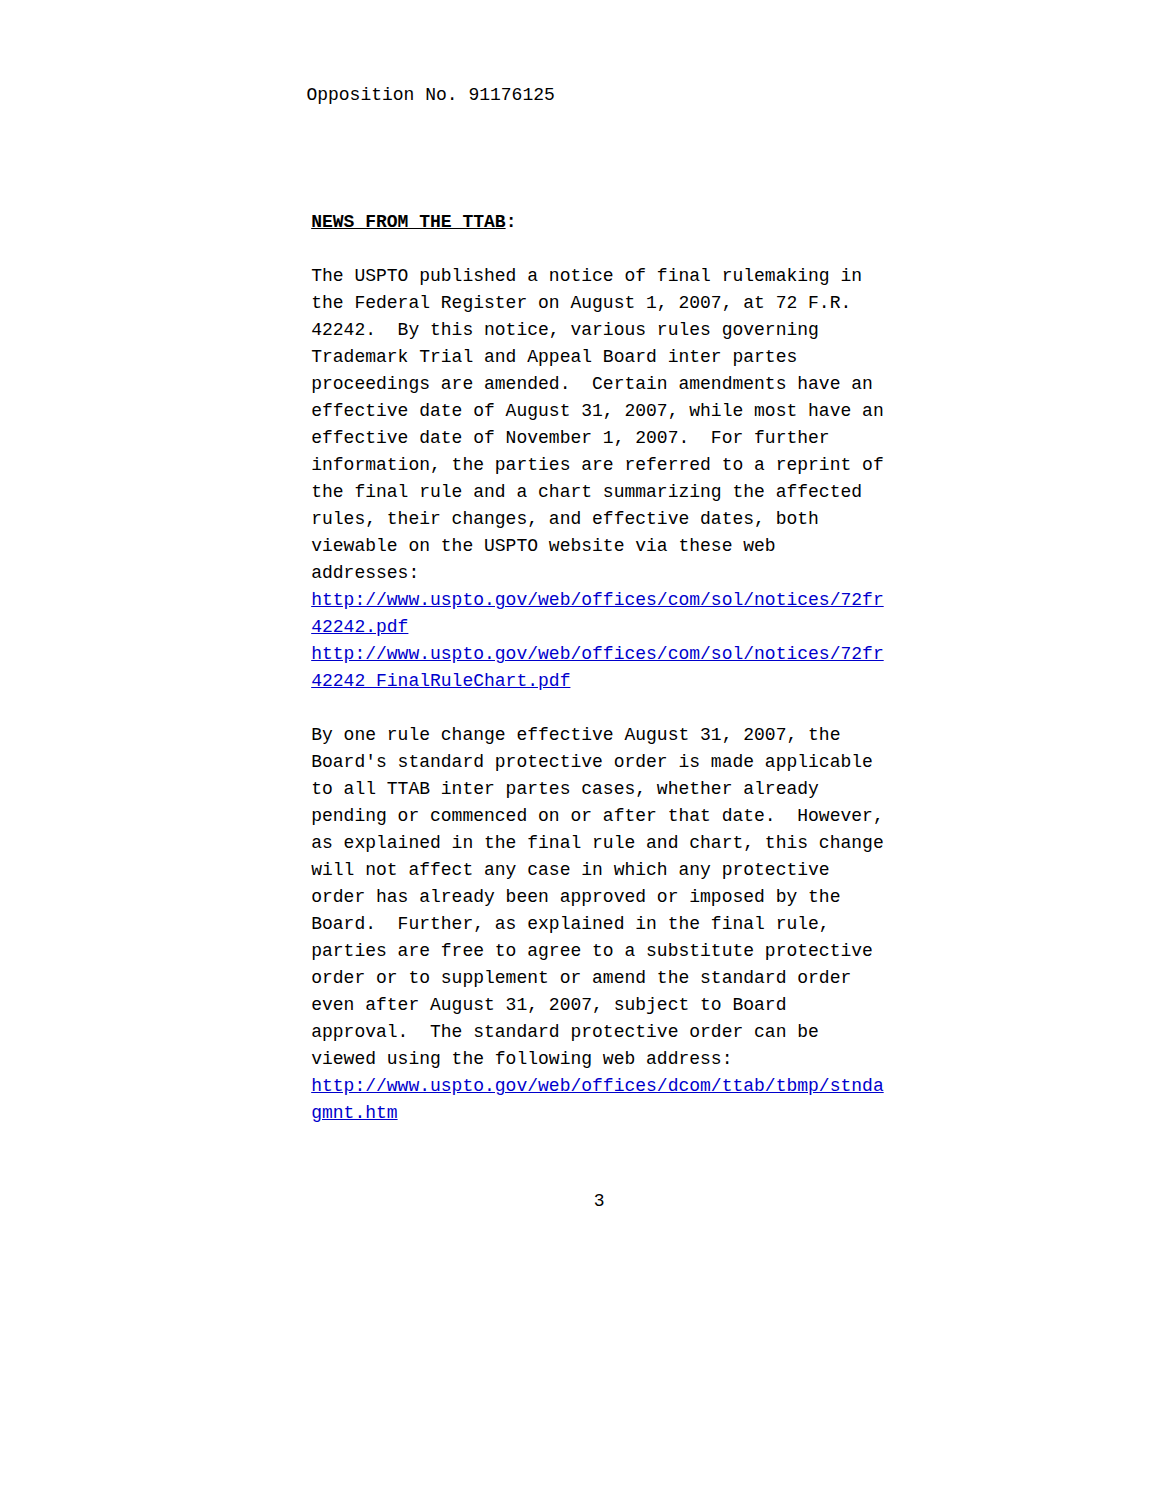Opposition No. 91176125
NEWS FROM THE TTAB:
The USPTO published a notice of final rulemaking in the Federal Register on August 1, 2007, at 72 F.R. 42242. By this notice, various rules governing Trademark Trial and Appeal Board inter partes proceedings are amended. Certain amendments have an effective date of August 31, 2007, while most have an effective date of November 1, 2007. For further information, the parties are referred to a reprint of the final rule and a chart summarizing the affected rules, their changes, and effective dates, both viewable on the USPTO website via these web addresses:
http://www.uspto.gov/web/offices/com/sol/notices/72fr42242.pdf
http://www.uspto.gov/web/offices/com/sol/notices/72fr42242_FinalRuleChart.pdf
By one rule change effective August 31, 2007, the Board's standard protective order is made applicable to all TTAB inter partes cases, whether already pending or commenced on or after that date. However, as explained in the final rule and chart, this change will not affect any case in which any protective order has already been approved or imposed by the Board. Further, as explained in the final rule, parties are free to agree to a substitute protective order or to supplement or amend the standard order even after August 31, 2007, subject to Board approval. The standard protective order can be viewed using the following web address:
http://www.uspto.gov/web/offices/dcom/ttab/tbmp/stndagmnt.htm
3